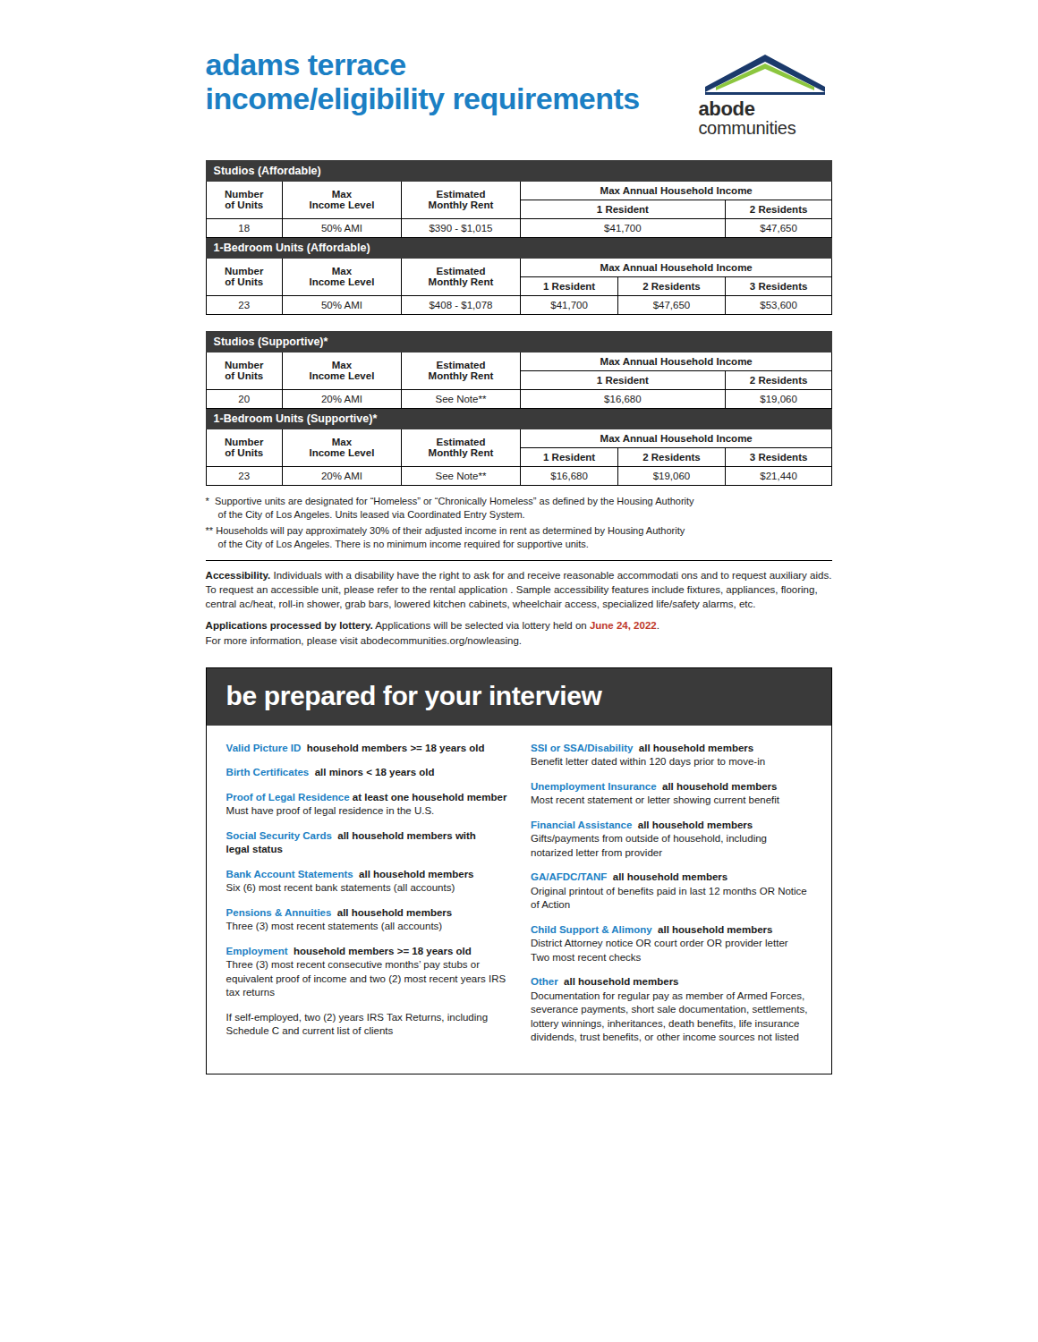adams terrace
income/eligibility requirements
abodecommunities
| Studios (Affordable) |
| --- |
| Number of Units | Max Income Level | Estimated Monthly Rent | Max Annual Household Income |
| 1 Resident | 2 Residents |
| 18 | 50% AMI | $390 - $1,015 | $41,700 | $47,650 |
| 1-Bedroom Units (Affordable) |
| Number of Units | Max Income Level | Estimated Monthly Rent | Max Annual Household Income |
| 1 Resident | 2 Residents | 3 Residents |
| 23 | 50% AMI | $408 - $1,078 | $41,700 | $47,650 | $53,600 |
| Studios (Supportive)* |
| --- |
| Number of Units | Max Income Level | Estimated Monthly Rent | Max Annual Household Income |
| 1 Resident | 2 Residents |
| 20 | 20% AMI | See Note** | $16,680 | $19,060 |
| 1-Bedroom Units (Supportive)* |
| Number of Units | Max Income Level | Estimated Monthly Rent | Max Annual Household Income |
| 1 Resident | 2 Residents | 3 Residents |
| 23 | 20% AMI | See Note** | $16,680 | $19,060 | $21,440 |
* Supportive units are designated for “Homeless” or “Chronically Homeless” as defined by the Housing Authority
of the City of Los Angeles. Units leased via Coordinated Entry System.
** Households will pay approximately 30% of their adjusted income in rent as determined by Housing Authority
of the City of Los Angeles. There is no minimum income required for supportive units.
Accessibility. Individuals with a disability have the right to ask for and receive reasonable accommodati ons and to request auxiliary aids. To request an accessible unit, please refer to the rental application . Sample accessibility features include fixtures, appliances, flooring, central ac/heat, roll-in shower, grab bars, lowered kitchen cabinets, wheelchair access, specialized life/safety alarms, etc.
Applications processed by lottery. Applications will be selected via lottery held on June 24, 2022.
For more information, please visit abodecommunities.org/nowleasing.
be prepared for your interview
Valid Picture ID household members >= 18 years old
Birth Certificates all minors < 18 years old
Proof of Legal Residence at least one household member Must have proof of legal residence in the U.S.
Social Security Cards all household members with
legal status
Bank Account Statements all household members Six (6) most recent bank statements (all accounts)
Pensions & Annuities all household members Three (3) most recent statements (all accounts)
Employment household members >= 18 years old Three (3) most recent consecutive months’ pay stubs or equivalent proof of income and two (2) most recent years IRS tax returns
If self-employed, two (2) years IRS Tax Returns, including Schedule C and current list of clients
SSI or SSA/Disability all household members Benefit letter dated within 120 days prior to move-in
Unemployment Insurance all household members Most recent statement or letter showing current benefit
Financial Assistance all household members Gifts/payments from outside of household, including notarized letter from provider
GA/AFDC/TANF all household members Original printout of benefits paid in last 12 months OR Notice of Action
Child Support & Alimony all household members District Attorney notice OR court order OR provider letter
Two most recent checks
Other all household members Documentation for regular pay as member of Armed Forces, severance payments, short sale documentation, settlements, lottery winnings, inheritances, death benefits, life insurance dividends, trust benefits, or other income sources not listed